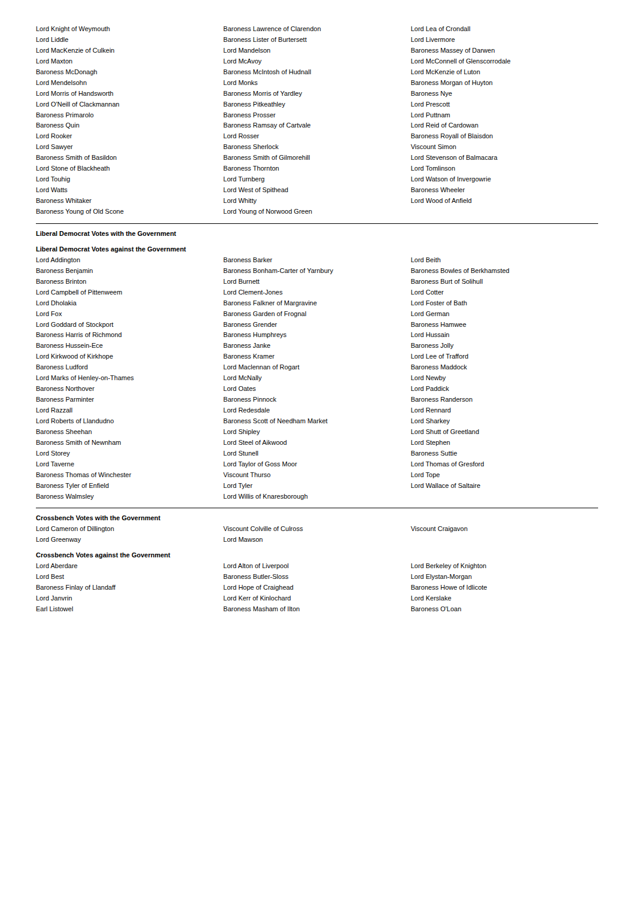| Lord Knight of Weymouth | Baroness Lawrence of Clarendon | Lord Lea of Crondall |
| Lord Liddle | Baroness Lister of Burtersett | Lord Livermore |
| Lord MacKenzie of Culkein | Lord Mandelson | Baroness Massey of Darwen |
| Lord Maxton | Lord McAvoy | Lord McConnell of Glenscorrodale |
| Baroness McDonagh | Baroness McIntosh of Hudnall | Lord McKenzie of Luton |
| Lord Mendelsohn | Lord Monks | Baroness Morgan of Huyton |
| Lord Morris of Handsworth | Baroness Morris of Yardley | Baroness Nye |
| Lord O'Neill of Clackmannan | Baroness Pitkeathley | Lord Prescott |
| Baroness Primarolo | Baroness Prosser | Lord Puttnam |
| Baroness Quin | Baroness Ramsay of Cartvale | Lord Reid of Cardowan |
| Lord Rooker | Lord Rosser | Baroness Royall of Blaisdon |
| Lord Sawyer | Baroness Sherlock | Viscount Simon |
| Baroness Smith of Basildon | Baroness Smith of Gilmorehill | Lord Stevenson of Balmacara |
| Lord Stone of Blackheath | Baroness Thornton | Lord Tomlinson |
| Lord Touhig | Lord Turnberg | Lord Watson of Invergowrie |
| Lord Watts | Lord West of Spithead | Baroness Wheeler |
| Baroness Whitaker | Lord Whitty | Lord Wood of Anfield |
| Baroness Young of Old Scone | Lord Young of Norwood Green | |
Liberal Democrat Votes with the Government
Liberal Democrat Votes against the Government
| Lord Addington | Baroness Barker | Lord Beith |
| Baroness Benjamin | Baroness Bonham-Carter of Yarnbury | Baroness Bowles of Berkhamsted |
| Baroness Brinton | Lord Burnett | Baroness Burt of Solihull |
| Lord Campbell of Pittenweem | Lord Clement-Jones | Lord Cotter |
| Lord Dholakia | Baroness Falkner of Margravine | Lord Foster of Bath |
| Lord Fox | Baroness Garden of Frognal | Lord German |
| Lord Goddard of Stockport | Baroness Grender | Baroness Hamwee |
| Baroness Harris of Richmond | Baroness Humphreys | Lord Hussain |
| Baroness Hussein-Ece | Baroness Janke | Baroness Jolly |
| Lord Kirkwood of Kirkhope | Baroness Kramer | Lord Lee of Trafford |
| Baroness Ludford | Lord Maclennan of Rogart | Baroness Maddock |
| Lord Marks of Henley-on-Thames | Lord McNally | Lord Newby |
| Baroness Northover | Lord Oates | Lord Paddick |
| Baroness Parminter | Baroness Pinnock | Baroness Randerson |
| Lord Razzall | Lord Redesdale | Lord Rennard |
| Lord Roberts of Llandudno | Baroness Scott of Needham Market | Lord Sharkey |
| Baroness Sheehan | Lord Shipley | Lord Shutt of Greetland |
| Baroness Smith of Newnham | Lord Steel of Aikwood | Lord Stephen |
| Lord Storey | Lord Stunell | Baroness Suttie |
| Lord Taverne | Lord Taylor of Goss Moor | Lord Thomas of Gresford |
| Baroness Thomas of Winchester | Viscount Thurso | Lord Tope |
| Baroness Tyler of Enfield | Lord Tyler | Lord Wallace of Saltaire |
| Baroness Walmsley | Lord Willis of Knaresborough | |
Crossbench Votes with the Government
| Lord Cameron of Dillington | Viscount Colville of Culross | Viscount Craigavon |
| Lord Greenway | Lord Mawson | |
Crossbench Votes against the Government
| Lord Aberdare | Lord Alton of Liverpool | Lord Berkeley of Knighton |
| Lord Best | Baroness Butler-Sloss | Lord Elystan-Morgan |
| Baroness Finlay of Llandaff | Lord Hope of Craighead | Baroness Howe of Idlicote |
| Lord Janvrin | Lord Kerr of Kinlochard | Lord Kerslake |
| Earl Listowel | Baroness Masham of Ilton | Baroness O'Loan |